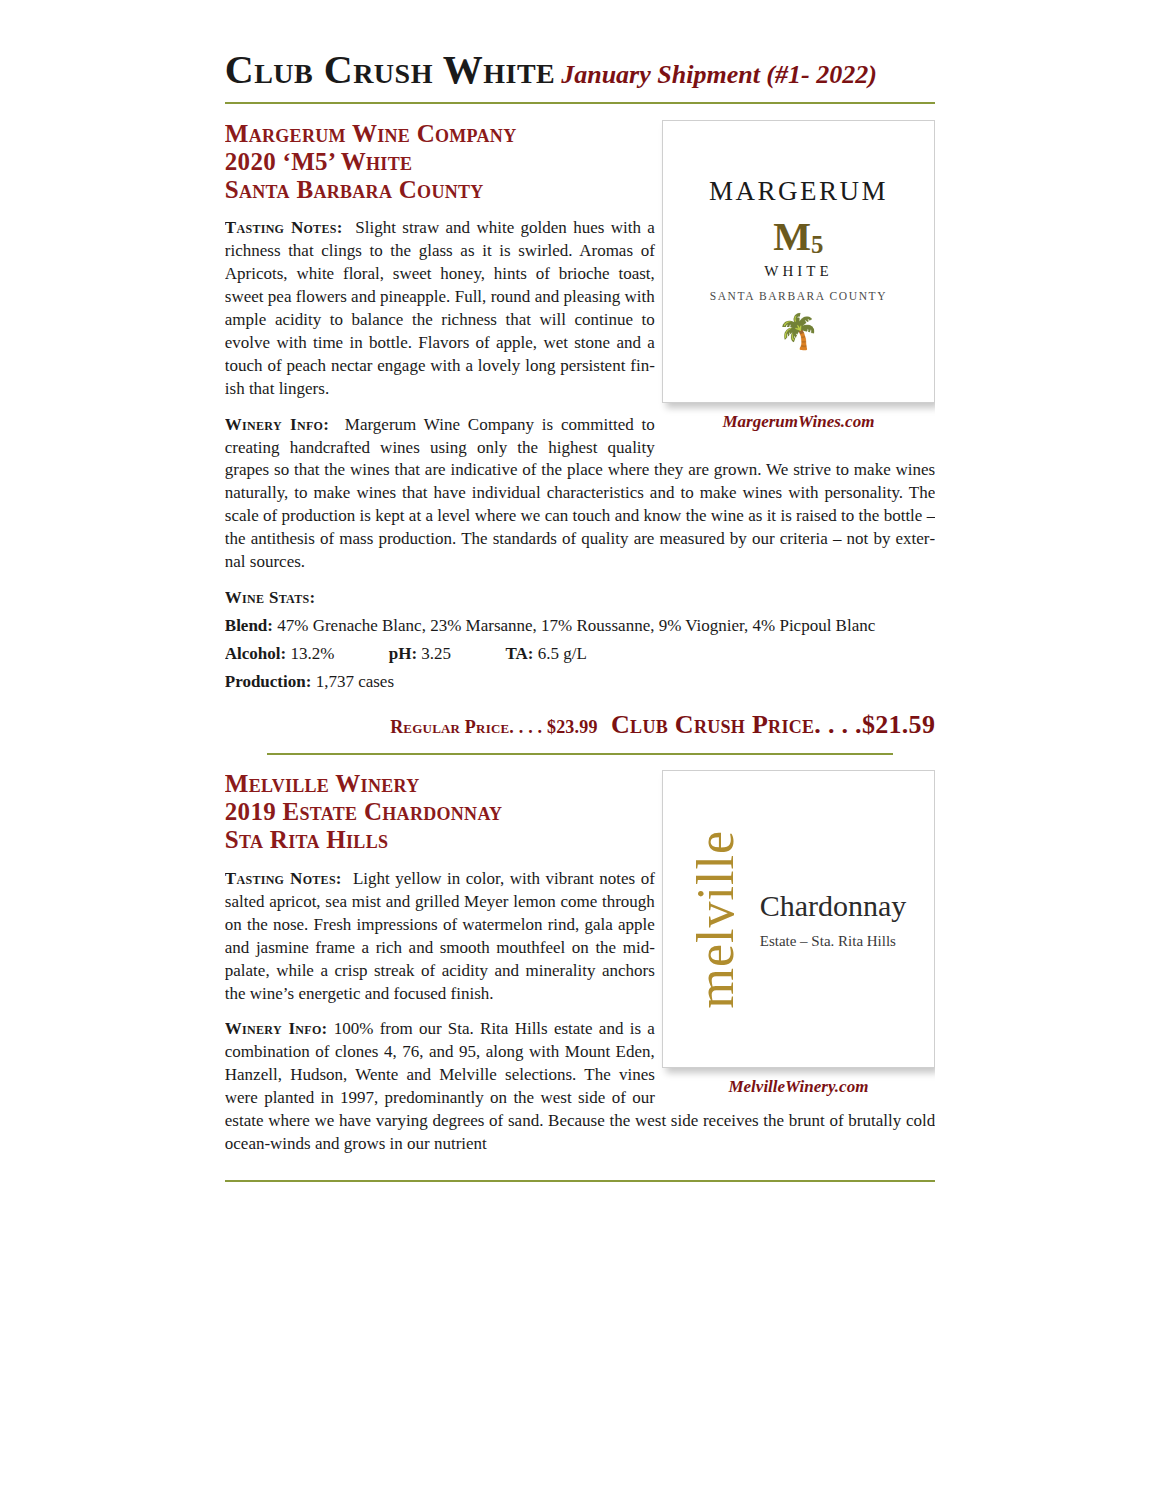Club Crush White
January Shipment (#1- 2022)
MARGERUM
M5
WHITE
SANTA BARBARA COUNTY
🌴
MargerumWines.com
Margerum Wine Company
2020 ‘M5’ White
Santa Barbara County
Tasting Notes: Slight straw and white golden hues with a richness that clings to the glass as it is swirled. Aromas of Apricots, white floral, sweet honey, hints of brioche toast, sweet pea flowers and pineapple. Full, round and pleasing with ample acidity to balance the richness that will continue to evolve with time in bottle. Flavors of apple, wet stone and a touch of peach nectar engage with a lovely long persistent finish that lingers.
Winery Info: Margerum Wine Company is committed to creating handcrafted wines using only the highest quality grapes so that the wines that are indicative of the place where they are grown. We strive to make wines naturally, to make wines that have individual characteristics and to make wines with personality. The scale of production is kept at a level where we can touch and know the wine as it is raised to the bottle – the antithesis of mass production. The standards of quality are measured by our criteria – not by external sources.
Wine Stats:
Blend: 47% Grenache Blanc, 23% Marsanne, 17% Roussanne, 9% Viognier, 4% Picpoul Blanc
Alcohol: 13.2% pH: 3.25 TA: 6.5 g/L
Production: 1,737 cases
Regular Price. . . . $23.99 Club Crush Price. . . .$21.59
melville
Chardonnay
Estate – Sta. Rita Hills
MelvilleWinery.com
Melville Winery
2019 Estate Chardonnay
Sta Rita Hills
Tasting Notes: Light yellow in color, with vibrant notes of salted apricot, sea mist and grilled Meyer lemon come through on the nose. Fresh impressions of watermelon rind, gala apple and jasmine frame a rich and smooth mouthfeel on the mid-palate, while a crisp streak of acidity and minerality anchors the wine’s energetic and focused finish.
Winery Info: 100% from our Sta. Rita Hills estate and is a combination of clones 4, 76, and 95, along with Mount Eden, Hanzell, Hudson, Wente and Melville selections. The vines were planted in 1997, predominantly on the west side of our estate where we have varying degrees of sand. Because the west side receives the brunt of brutally cold ocean-winds and grows in our nutrient